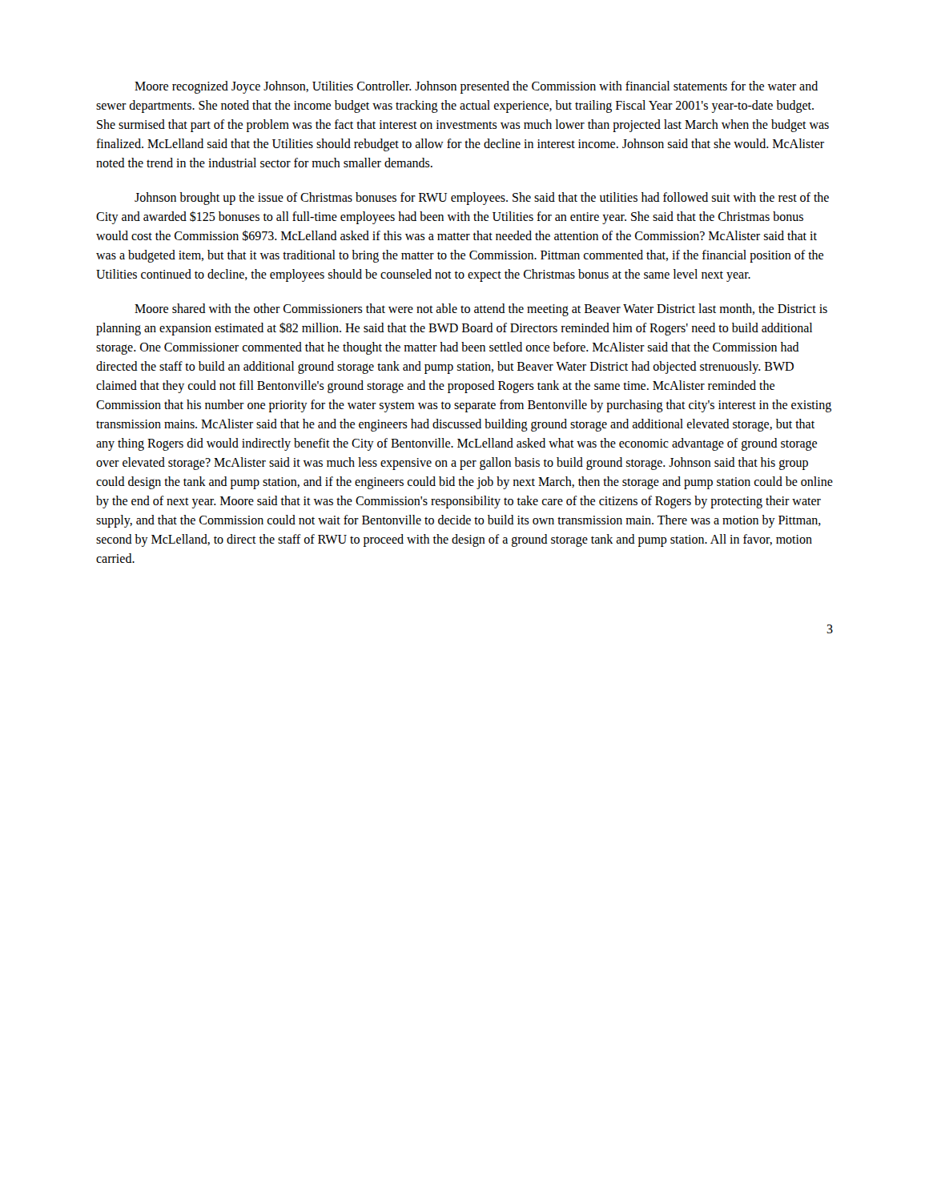Moore recognized Joyce Johnson, Utilities Controller. Johnson presented the Commission with financial statements for the water and sewer departments. She noted that the income budget was tracking the actual experience, but trailing Fiscal Year 2001's year-to-date budget. She surmised that part of the problem was the fact that interest on investments was much lower than projected last March when the budget was finalized. McLelland said that the Utilities should rebudget to allow for the decline in interest income. Johnson said that she would. McAlister noted the trend in the industrial sector for much smaller demands.
Johnson brought up the issue of Christmas bonuses for RWU employees. She said that the utilities had followed suit with the rest of the City and awarded $125 bonuses to all full-time employees had been with the Utilities for an entire year. She said that the Christmas bonus would cost the Commission $6973. McLelland asked if this was a matter that needed the attention of the Commission? McAlister said that it was a budgeted item, but that it was traditional to bring the matter to the Commission. Pittman commented that, if the financial position of the Utilities continued to decline, the employees should be counseled not to expect the Christmas bonus at the same level next year.
Moore shared with the other Commissioners that were not able to attend the meeting at Beaver Water District last month, the District is planning an expansion estimated at $82 million. He said that the BWD Board of Directors reminded him of Rogers' need to build additional storage. One Commissioner commented that he thought the matter had been settled once before. McAlister said that the Commission had directed the staff to build an additional ground storage tank and pump station, but Beaver Water District had objected strenuously. BWD claimed that they could not fill Bentonville's ground storage and the proposed Rogers tank at the same time. McAlister reminded the Commission that his number one priority for the water system was to separate from Bentonville by purchasing that city's interest in the existing transmission mains. McAlister said that he and the engineers had discussed building ground storage and additional elevated storage, but that any thing Rogers did would indirectly benefit the City of Bentonville. McLelland asked what was the economic advantage of ground storage over elevated storage? McAlister said it was much less expensive on a per gallon basis to build ground storage. Johnson said that his group could design the tank and pump station, and if the engineers could bid the job by next March, then the storage and pump station could be online by the end of next year. Moore said that it was the Commission's responsibility to take care of the citizens of Rogers by protecting their water supply, and that the Commission could not wait for Bentonville to decide to build its own transmission main. There was a motion by Pittman, second by McLelland, to direct the staff of RWU to proceed with the design of a ground storage tank and pump station. All in favor, motion carried.
3